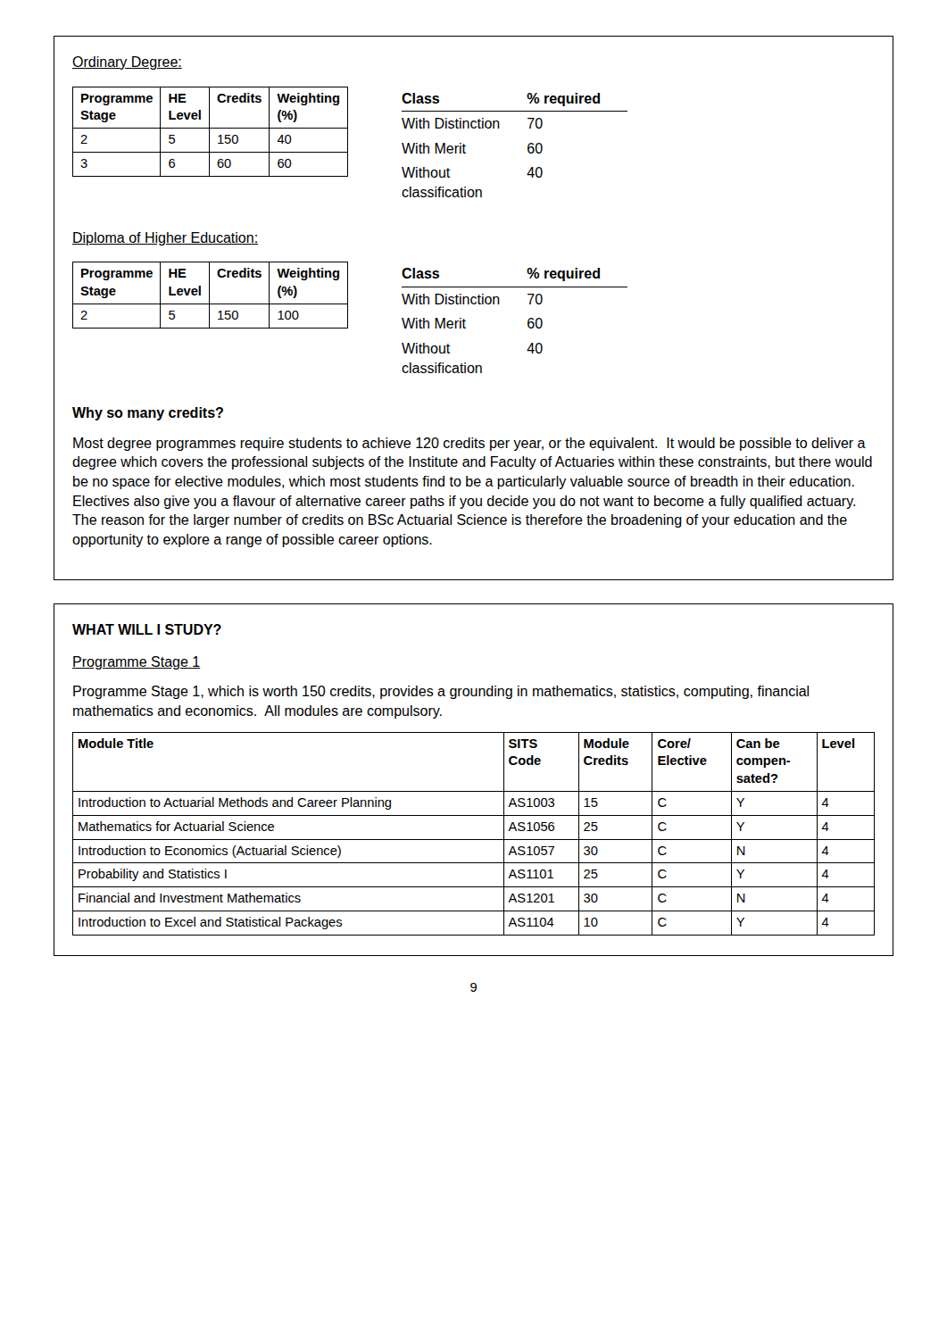Ordinary Degree:
| Programme Stage | HE Level | Credits | Weighting (%) |
| --- | --- | --- | --- |
| 2 | 5 | 150 | 40 |
| 3 | 6 | 60 | 60 |
| Class | % required |
| --- | --- |
| With Distinction | 70 |
| With Merit | 60 |
| Without classification | 40 |
Diploma of Higher Education:
| Programme Stage | HE Level | Credits | Weighting (%) |
| --- | --- | --- | --- |
| 2 | 5 | 150 | 100 |
| Class | % required |
| --- | --- |
| With Distinction | 70 |
| With Merit | 60 |
| Without classification | 40 |
Why so many credits?
Most degree programmes require students to achieve 120 credits per year, or the equivalent. It would be possible to deliver a degree which covers the professional subjects of the Institute and Faculty of Actuaries within these constraints, but there would be no space for elective modules, which most students find to be a particularly valuable source of breadth in their education. Electives also give you a flavour of alternative career paths if you decide you do not want to become a fully qualified actuary. The reason for the larger number of credits on BSc Actuarial Science is therefore the broadening of your education and the opportunity to explore a range of possible career options.
WHAT WILL I STUDY?
Programme Stage 1
Programme Stage 1, which is worth 150 credits, provides a grounding in mathematics, statistics, computing, financial mathematics and economics. All modules are compulsory.
| Module Title | SITS Code | Module Credits | Core/ Elective | Can be compen- sated? | Level |
| --- | --- | --- | --- | --- | --- |
| Introduction to Actuarial Methods and Career Planning | AS1003 | 15 | C | Y | 4 |
| Mathematics for Actuarial Science | AS1056 | 25 | C | Y | 4 |
| Introduction to Economics (Actuarial Science) | AS1057 | 30 | C | N | 4 |
| Probability and Statistics I | AS1101 | 25 | C | Y | 4 |
| Financial and Investment Mathematics | AS1201 | 30 | C | N | 4 |
| Introduction to Excel and Statistical Packages | AS1104 | 10 | C | Y | 4 |
9